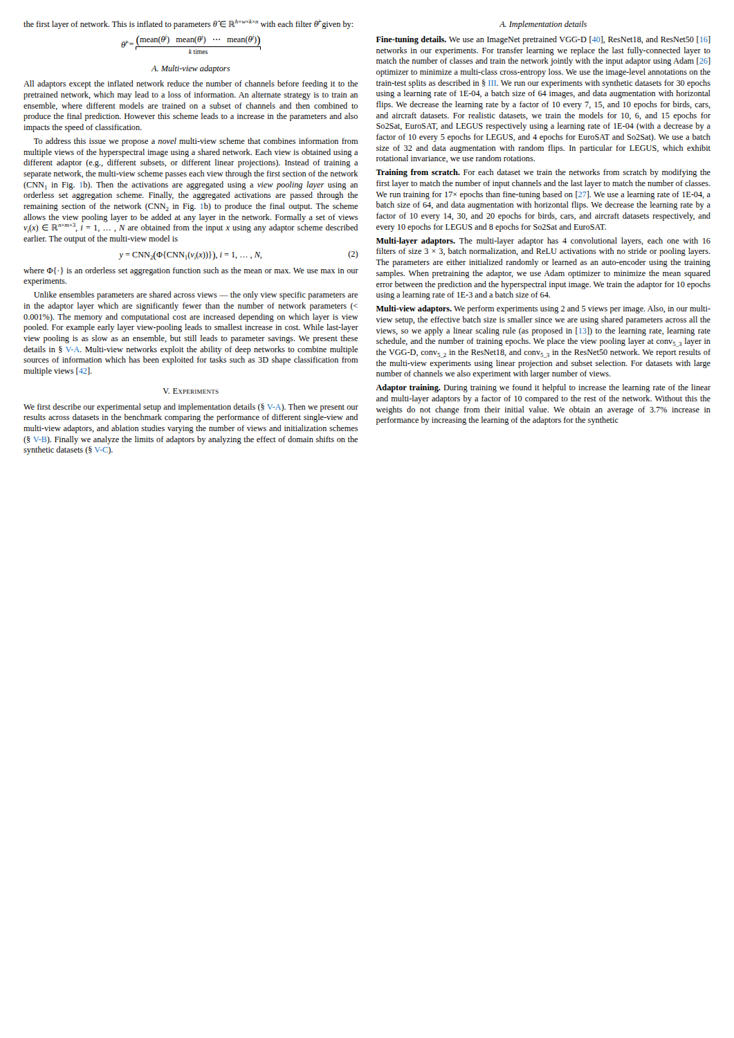the first layer of network. This is inflated to parameters θ̂ ∈ ℝh×w×k×n with each filter θ̂j given by:
θ̂j = (mean(θj) mean(θj) ⋯ mean(θj)) k times
A. Multi-view adaptors
All adaptors except the inflated network reduce the number of channels before feeding it to the pretrained network, which may lead to a loss of information. An alternate strategy is to train an ensemble, where different models are trained on a subset of channels and then combined to produce the final prediction. However this scheme leads to a increase in the parameters and also impacts the speed of classification.
To address this issue we propose a novel multi-view scheme that combines information from multiple views of the hyperspectral image using a shared network. Each view is obtained using a different adaptor (e.g., different subsets, or different linear projections). Instead of training a separate network, the multi-view scheme passes each view through the first section of the network (CNN1 in Fig. 1b). Then the activations are aggregated using a view pooling layer using an orderless set aggregation scheme. Finally, the aggregated activations are passed through the remaining section of the network (CNN2 in Fig. 1b) to produce the final output. The scheme allows the view pooling layer to be added at any layer in the network. Formally a set of views vi(x) ∈ ℝn×m×3, i = 1, … , N are obtained from the input x using any adaptor scheme described earlier. The output of the multi-view model is
y = CNN2(Φ{CNN1(vi(x))}), i = 1, … , N, (2)
where Φ{·} is an orderless set aggregation function such as the mean or max. We use max in our experiments.
Unlike ensembles parameters are shared across views — the only view specific parameters are in the adaptor layer which are significantly fewer than the number of network parameters (< 0.001%). The memory and computational cost are increased depending on which layer is view pooled. For example early layer view-pooling leads to smallest increase in cost. While last-layer view pooling is as slow as an ensemble, but still leads to parameter savings. We present these details in § V-A. Multi-view networks exploit the ability of deep networks to combine multiple sources of information which has been exploited for tasks such as 3D shape classification from multiple views [42].
V. Experiments
We first describe our experimental setup and implementation details (§ V-A). Then we present our results across datasets in the benchmark comparing the performance of different single-view and multi-view adaptors, and ablation studies varying the number of views and initialization schemes (§ V-B). Finally we analyze the limits of adaptors by analyzing the effect of domain shifts on the synthetic datasets (§ V-C).
A. Implementation details
Fine-tuning details. We use an ImageNet pretrained VGG-D [40], ResNet18, and ResNet50 [16] networks in our experiments. For transfer learning we replace the last fully-connected layer to match the number of classes and train the network jointly with the input adaptor using Adam [26] optimizer to minimize a multi-class cross-entropy loss. We use the image-level annotations on the train-test splits as described in § III. We run our experiments with synthetic datasets for 30 epochs using a learning rate of 1E-04, a batch size of 64 images, and data augmentation with horizontal flips. We decrease the learning rate by a factor of 10 every 7, 15, and 10 epochs for birds, cars, and aircraft datasets. For realistic datasets, we train the models for 10, 6, and 15 epochs for So2Sat, EuroSAT, and LEGUS respectively using a learning rate of 1E-04 (with a decrease by a factor of 10 every 5 epochs for LEGUS, and 4 epochs for EuroSAT and So2Sat). We use a batch size of 32 and data augmentation with random flips. In particular for LEGUS, which exhibit rotational invariance, we use random rotations.
Training from scratch. For each dataset we train the networks from scratch by modifying the first layer to match the number of input channels and the last layer to match the number of classes. We run training for 17× epochs than fine-tuning based on [27]. We use a learning rate of 1E-04, a batch size of 64, and data augmentation with horizontal flips. We decrease the learning rate by a factor of 10 every 14, 30, and 20 epochs for birds, cars, and aircraft datasets respectively, and every 10 epochs for LEGUS and 8 epochs for So2Sat and EuroSAT.
Multi-layer adaptors. The multi-layer adaptor has 4 convolutional layers, each one with 16 filters of size 3 × 3, batch normalization, and ReLU activations with no stride or pooling layers. The parameters are either initialized randomly or learned as an auto-encoder using the training samples. When pretraining the adaptor, we use Adam optimizer to minimize the mean squared error between the prediction and the hyperspectral input image. We train the adaptor for 10 epochs using a learning rate of 1E-3 and a batch size of 64.
Multi-view adaptors. We perform experiments using 2 and 5 views per image. Also, in our multi-view setup, the effective batch size is smaller since we are using shared parameters across all the views, so we apply a linear scaling rule (as proposed in [13]) to the learning rate, learning rate schedule, and the number of training epochs. We place the view pooling layer at conv5_3 layer in the VGG-D, conv5_2 in the ResNet18, and conv5_3 in the ResNet50 network. We report results of the multi-view experiments using linear projection and subset selection. For datasets with large number of channels we also experiment with larger number of views.
Adaptor training. During training we found it helpful to increase the learning rate of the linear and multi-layer adaptors by a factor of 10 compared to the rest of the network. Without this the weights do not change from their initial value. We obtain an average of 3.7% increase in performance by increasing the learning of the adaptors for the synthetic